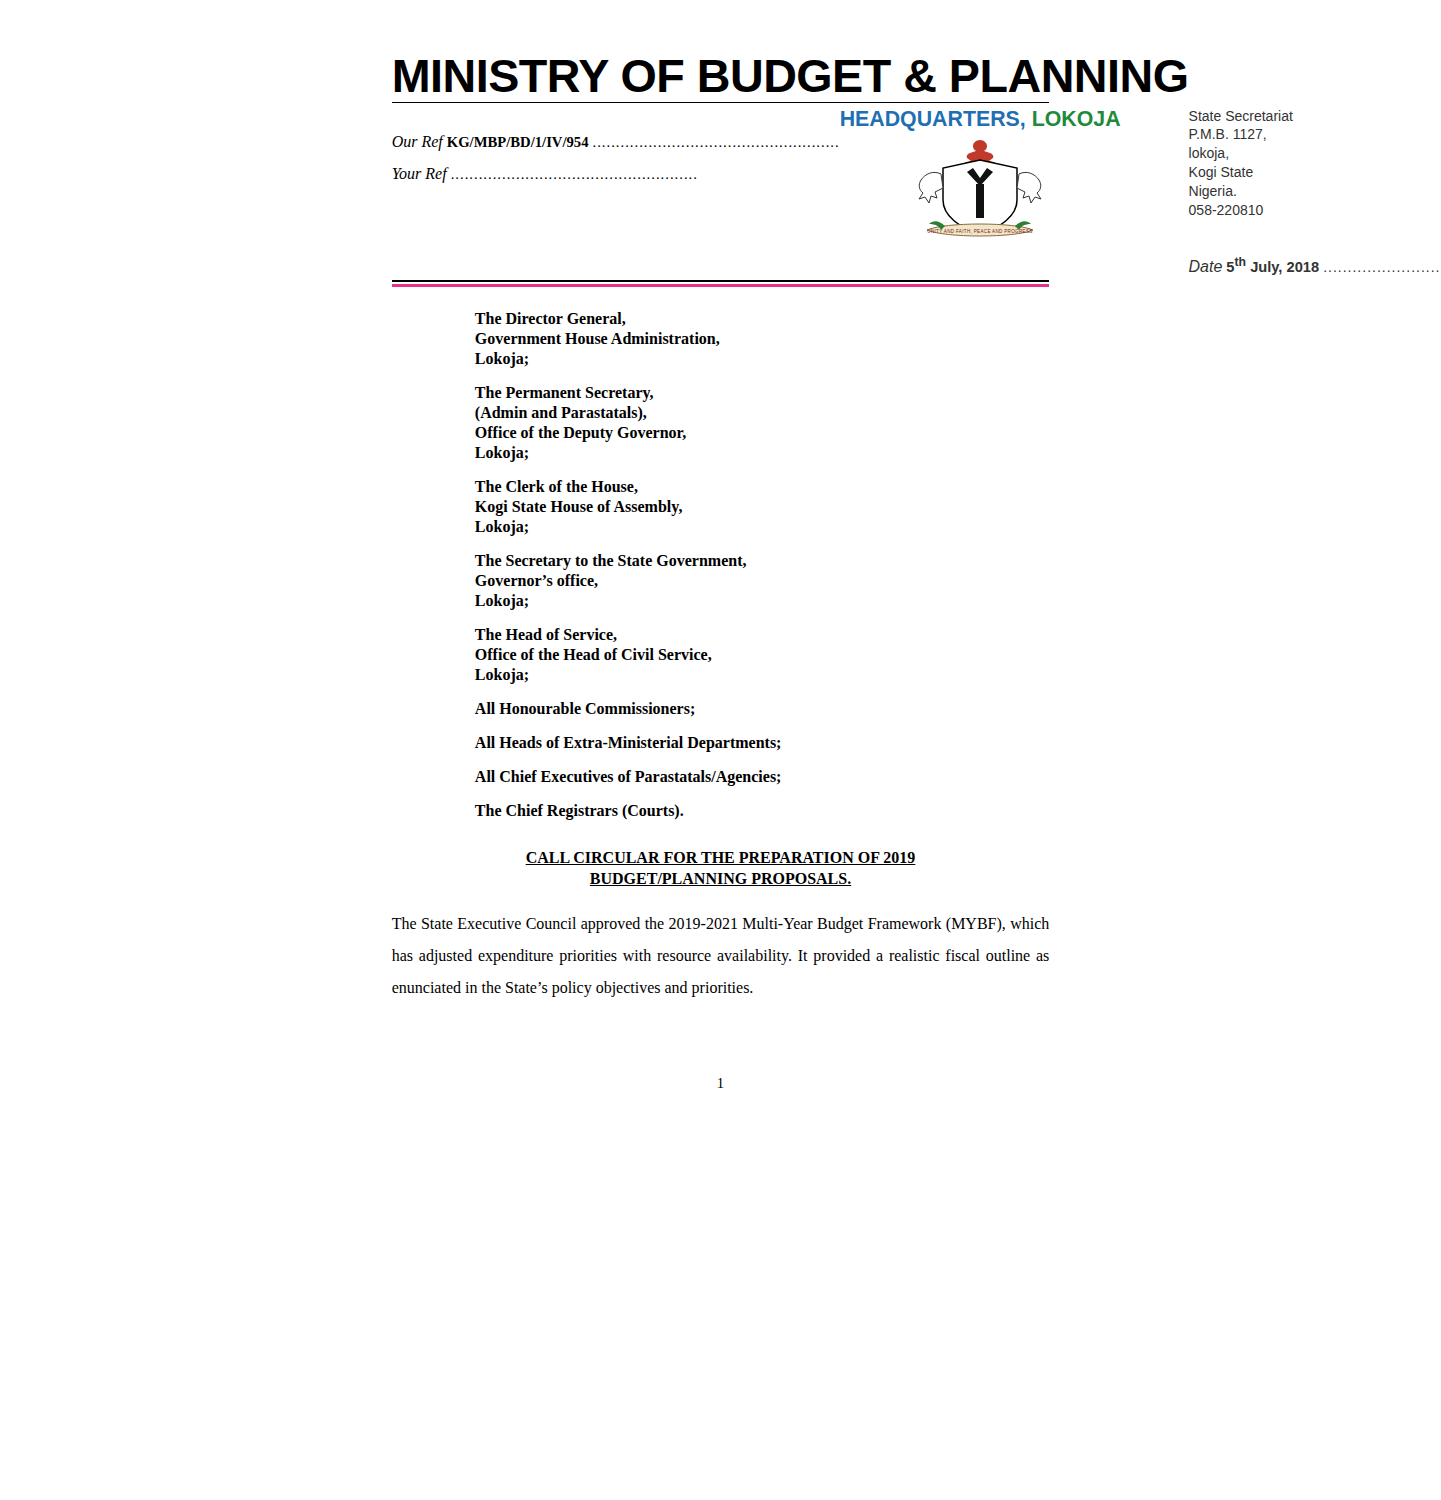MINISTRY OF BUDGET & PLANNING
Our Ref KG/MBP/BD/1/IV/954 .....................................................
Your Ref .....................................................
HEADQUARTERS, LOKOJA
UNITY AND FAITH, PEACE AND PROGRESS
State Secretariat
P.M.B. 1127,
lokoja,
Kogi State
Nigeria.
058-220810
Date 5th July, 2018 .....................................
The Director General,
Government House Administration,
Lokoja;
The Permanent Secretary,
(Admin and Parastatals),
Office of the Deputy Governor,
Lokoja;
The Clerk of the House,
Kogi State House of Assembly,
Lokoja;
The Secretary to the State Government,
Governor’s office,
Lokoja;
The Head of Service,
Office of the Head of Civil Service,
Lokoja;
All Honourable Commissioners;
All Heads of Extra-Ministerial Departments;
All Chief Executives of Parastatals/Agencies;
The Chief Registrars (Courts).
CALL CIRCULAR FOR THE PREPARATION OF 2019
BUDGET/PLANNING PROPOSALS.
The State Executive Council approved the 2019-2021 Multi-Year Budget Framework (MYBF), which has adjusted expenditure priorities with resource availability. It provided a realistic fiscal outline as enunciated in the State’s policy objectives and priorities.
1